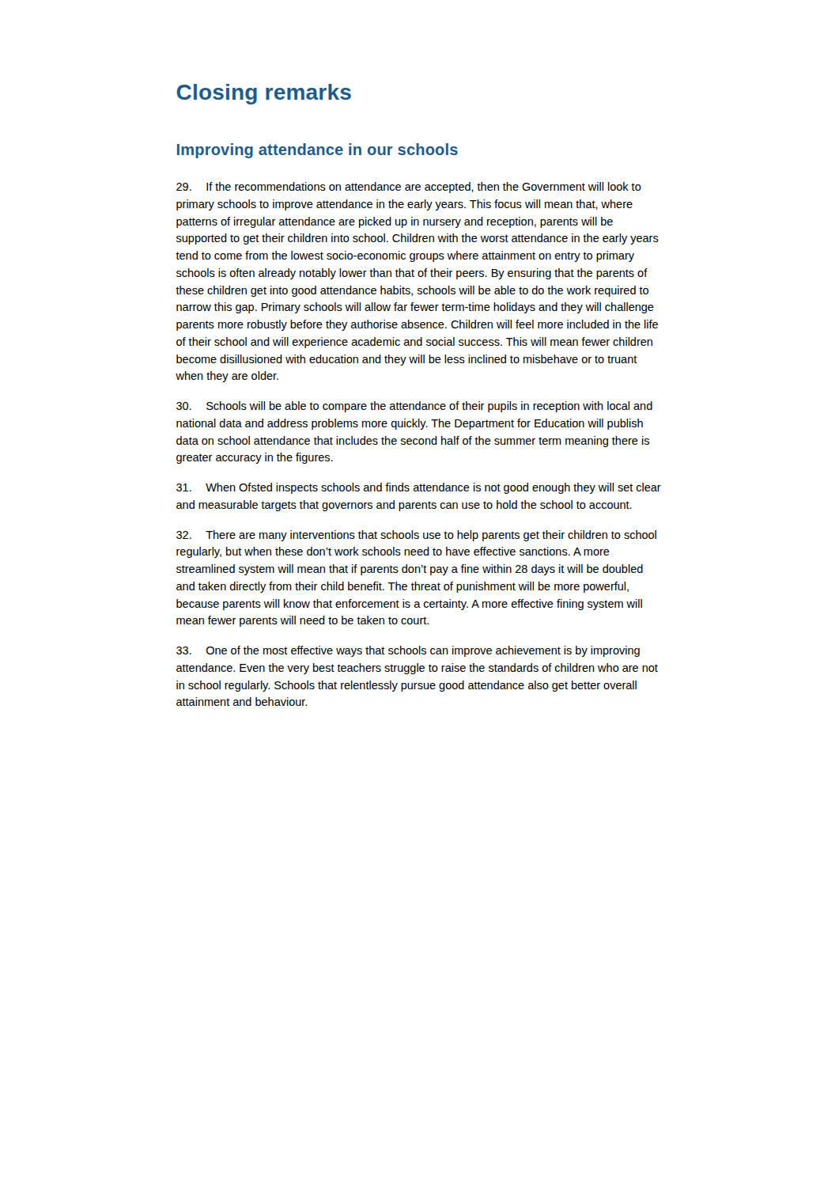Closing remarks
Improving attendance in our schools
29. If the recommendations on attendance are accepted, then the Government will look to primary schools to improve attendance in the early years. This focus will mean that, where patterns of irregular attendance are picked up in nursery and reception, parents will be supported to get their children into school. Children with the worst attendance in the early years tend to come from the lowest socio-economic groups where attainment on entry to primary schools is often already notably lower than that of their peers. By ensuring that the parents of these children get into good attendance habits, schools will be able to do the work required to narrow this gap. Primary schools will allow far fewer term-time holidays and they will challenge parents more robustly before they authorise absence. Children will feel more included in the life of their school and will experience academic and social success. This will mean fewer children become disillusioned with education and they will be less inclined to misbehave or to truant when they are older.
30. Schools will be able to compare the attendance of their pupils in reception with local and national data and address problems more quickly. The Department for Education will publish data on school attendance that includes the second half of the summer term meaning there is greater accuracy in the figures.
31. When Ofsted inspects schools and finds attendance is not good enough they will set clear and measurable targets that governors and parents can use to hold the school to account.
32. There are many interventions that schools use to help parents get their children to school regularly, but when these don’t work schools need to have effective sanctions. A more streamlined system will mean that if parents don’t pay a fine within 28 days it will be doubled and taken directly from their child benefit. The threat of punishment will be more powerful, because parents will know that enforcement is a certainty. A more effective fining system will mean fewer parents will need to be taken to court.
33. One of the most effective ways that schools can improve achievement is by improving attendance. Even the very best teachers struggle to raise the standards of children who are not in school regularly. Schools that relentlessly pursue good attendance also get better overall attainment and behaviour.